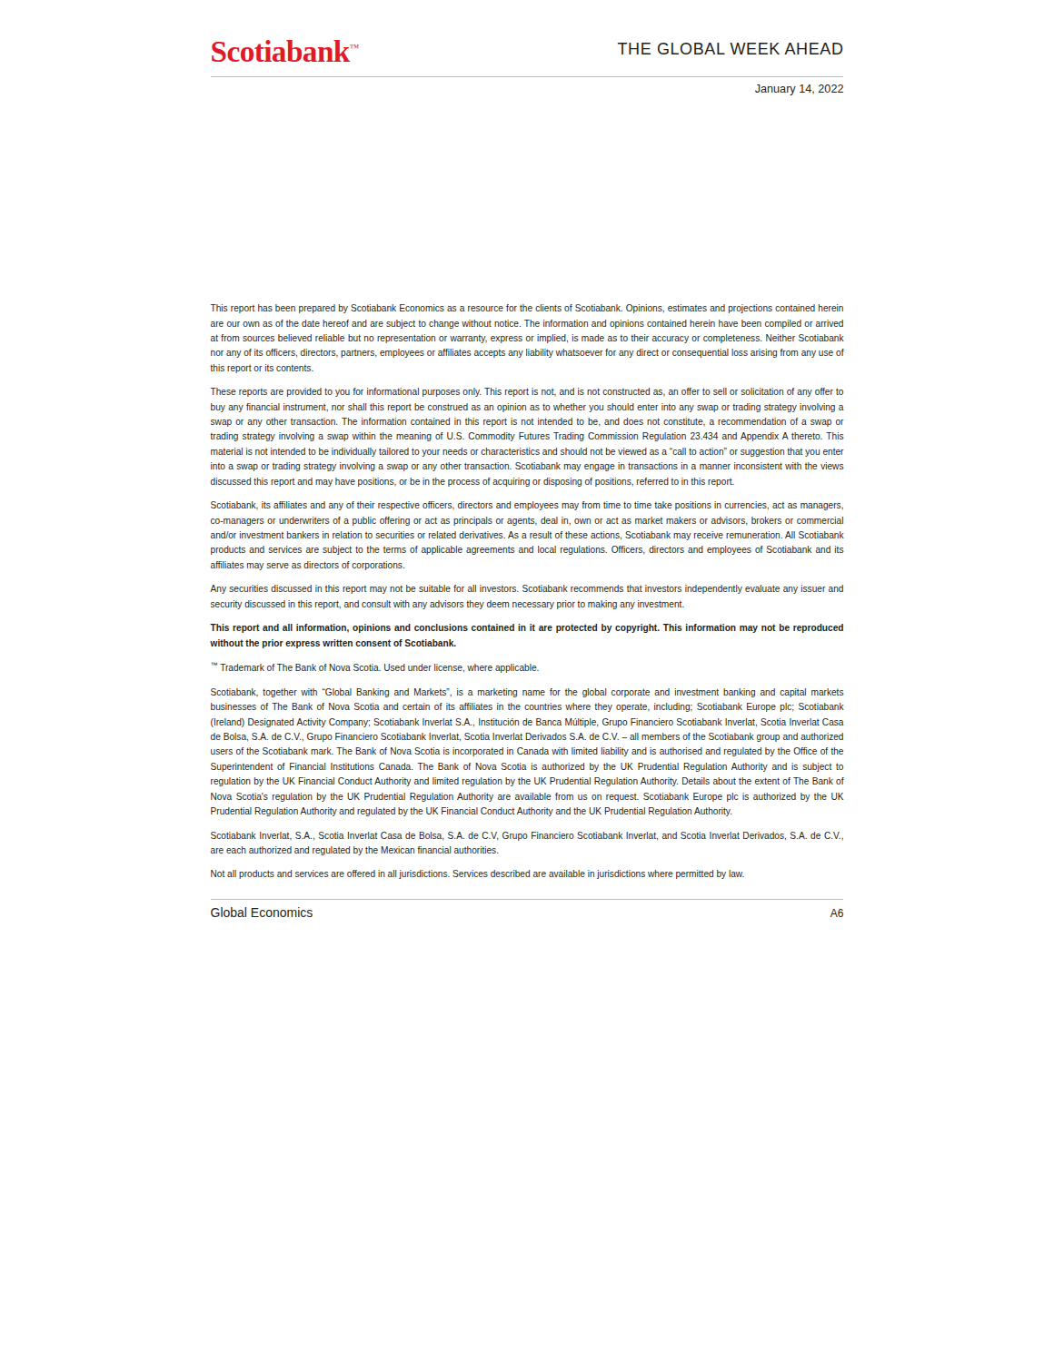Scotiabank™
THE GLOBAL WEEK AHEAD
January 14, 2022
This report has been prepared by Scotiabank Economics as a resource for the clients of Scotiabank. Opinions, estimates and projections contained herein are our own as of the date hereof and are subject to change without notice. The information and opinions contained herein have been compiled or arrived at from sources believed reliable but no representation or warranty, express or implied, is made as to their accuracy or completeness. Neither Scotiabank nor any of its officers, directors, partners, employees or affiliates accepts any liability whatsoever for any direct or consequential loss arising from any use of this report or its contents.
These reports are provided to you for informational purposes only. This report is not, and is not constructed as, an offer to sell or solicitation of any offer to buy any financial instrument, nor shall this report be construed as an opinion as to whether you should enter into any swap or trading strategy involving a swap or any other transaction. The information contained in this report is not intended to be, and does not constitute, a recommendation of a swap or trading strategy involving a swap within the meaning of U.S. Commodity Futures Trading Commission Regulation 23.434 and Appendix A thereto. This material is not intended to be individually tailored to your needs or characteristics and should not be viewed as a “call to action” or suggestion that you enter into a swap or trading strategy involving a swap or any other transaction. Scotiabank may engage in transactions in a manner inconsistent with the views discussed this report and may have positions, or be in the process of acquiring or disposing of positions, referred to in this report.
Scotiabank, its affiliates and any of their respective officers, directors and employees may from time to time take positions in currencies, act as managers, co-managers or underwriters of a public offering or act as principals or agents, deal in, own or act as market makers or advisors, brokers or commercial and/or investment bankers in relation to securities or related derivatives. As a result of these actions, Scotiabank may receive remuneration. All Scotiabank products and services are subject to the terms of applicable agreements and local regulations. Officers, directors and employees of Scotiabank and its affiliates may serve as directors of corporations.
Any securities discussed in this report may not be suitable for all investors. Scotiabank recommends that investors independently evaluate any issuer and security discussed in this report, and consult with any advisors they deem necessary prior to making any investment.
This report and all information, opinions and conclusions contained in it are protected by copyright. This information may not be reproduced without the prior express written consent of Scotiabank.
™ Trademark of The Bank of Nova Scotia. Used under license, where applicable.
Scotiabank, together with “Global Banking and Markets”, is a marketing name for the global corporate and investment banking and capital markets businesses of The Bank of Nova Scotia and certain of its affiliates in the countries where they operate, including; Scotiabank Europe plc; Scotiabank (Ireland) Designated Activity Company; Scotiabank Inverlat S.A., Institución de Banca Múltiple, Grupo Financiero Scotiabank Inverlat, Scotia Inverlat Casa de Bolsa, S.A. de C.V., Grupo Financiero Scotiabank Inverlat, Scotia Inverlat Derivados S.A. de C.V. – all members of the Scotiabank group and authorized users of the Scotiabank mark. The Bank of Nova Scotia is incorporated in Canada with limited liability and is authorised and regulated by the Office of the Superintendent of Financial Institutions Canada. The Bank of Nova Scotia is authorized by the UK Prudential Regulation Authority and is subject to regulation by the UK Financial Conduct Authority and limited regulation by the UK Prudential Regulation Authority. Details about the extent of The Bank of Nova Scotia's regulation by the UK Prudential Regulation Authority are available from us on request. Scotiabank Europe plc is authorized by the UK Prudential Regulation Authority and regulated by the UK Financial Conduct Authority and the UK Prudential Regulation Authority.
Scotiabank Inverlat, S.A., Scotia Inverlat Casa de Bolsa, S.A. de C.V, Grupo Financiero Scotiabank Inverlat, and Scotia Inverlat Derivados, S.A. de C.V., are each authorized and regulated by the Mexican financial authorities.
Not all products and services are offered in all jurisdictions. Services described are available in jurisdictions where permitted by law.
Global Economics
A6